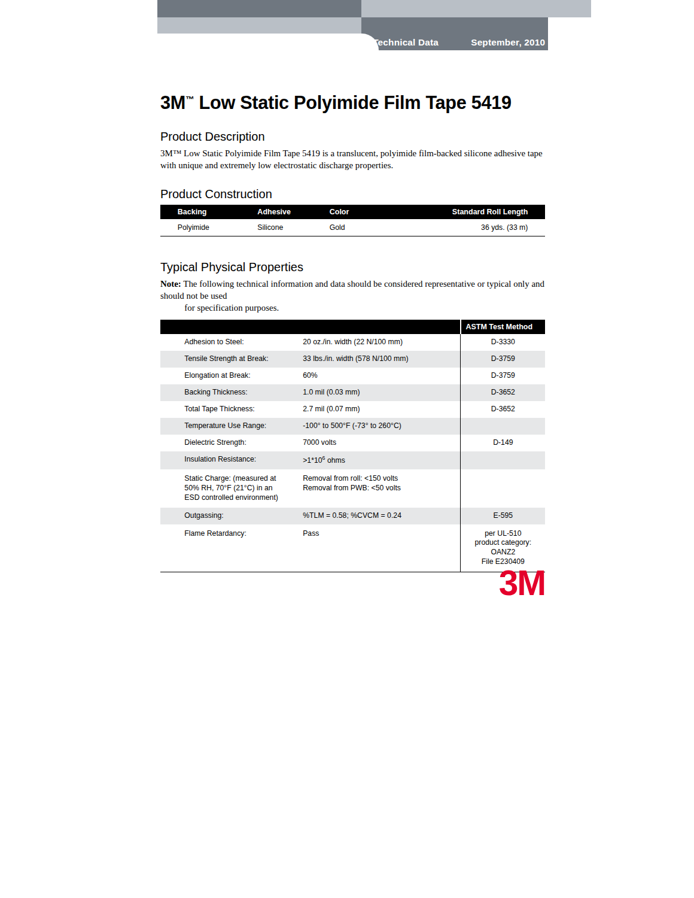Technical Data September, 2010
3M™ Low Static Polyimide Film Tape 5419
Product Description
3M™ Low Static Polyimide Film Tape 5419 is a translucent, polyimide film-backed silicone adhesive tape with unique and extremely low electrostatic discharge properties.
Product Construction
| Backing | Adhesive | Color | Standard Roll Length |
| --- | --- | --- | --- |
| Polyimide | Silicone | Gold | 36 yds. (33 m) |
Typical Physical Properties
Note: The following technical information and data should be considered representative or typical only and should not be used for specification purposes.
| | ASTM Test Method |
| --- | --- |
| Adhesion to Steel: | 20 oz./in. width (22 N/100 mm) | D-3330 |
| Tensile Strength at Break: | 33 lbs./in. width (578 N/100 mm) | D-3759 |
| Elongation at Break: | 60% | D-3759 |
| Backing Thickness: | 1.0 mil (0.03 mm) | D-3652 |
| Total Tape Thickness: | 2.7 mil (0.07 mm) | D-3652 |
| Temperature Use Range: | -100° to 500°F (-73° to 260°C) | |
| Dielectric Strength: | 7000 volts | D-149 |
| Insulation Resistance: | >1*10 6 ohms | |
| Static Charge: (measured at 50% RH, 70°F (21°C) in an ESD controlled environment) | Removal from roll: <150 volts Removal from PWB: <50 volts | |
| Outgassing: | %TLM = 0.58; %CVCM = 0.24 | E-595 |
| Flame Retardancy: | Pass | per UL-510 product category: OANZ2 File E230409 |
3M